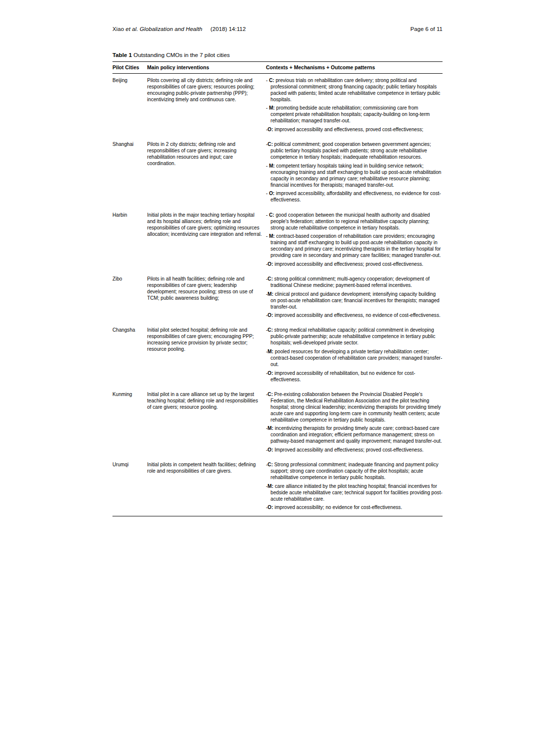Xiao et al. Globalization and Health (2018) 14:112
Page 6 of 11
Table 1 Outstanding CMOs in the 7 pilot cities
| Pilot Cities | Main policy interventions | Contexts + Mechanisms + Outcome patterns |
| --- | --- | --- |
| Beijing | Pilots covering all city districts; defining role and responsibilities of care givers; resources pooling; encouraging public-private partnership (PPP); incentivizing timely and continuous care. | - C: previous trials on rehabilitation care delivery; strong political and professional commitment; strong financing capacity; public tertiary hospitals packed with patients; limited acute rehabilitative competence in tertiary public hospitals. - M: promoting bedside acute rehabilitation; commissioning care from competent private rehabilitation hospitals; capacity-building on long-term rehabilitation; managed transfer-out. - O: improved accessibility and effectiveness, proved cost-effectiveness; |
| Shanghai | Pilots in 2 city districts; defining role and responsibilities of care givers; increasing rehabilitation resources and input; care coordination. | - C: political commitment; good cooperation between government agencies; public tertiary hospitals packed with patients; strong acute rehabilitative competence in tertiary hospitals; inadequate rehabilitation resources. - M: competent tertiary hospitals taking lead in building service network; encouraging training and staff exchanging to build up post-acute rehabilitation capacity in secondary and primary care; rehabilitative resource planning; financial incentives for therapists; managed transfer-out. - O: improved accessibility, affordability and effectiveness, no evidence for cost-effectiveness. |
| Harbin | Initial pilots in the major teaching tertiary hospital and its hospital alliances; defining role and responsibilities of care givers; optimizing resources allocation; incentivizing care integration and referral. | - C: good cooperation between the municipal health authority and disabled people's federation; attention to regional rehabilitative capacity planning; strong acute rehabilitative competence in tertiary hospitals. - M: contract-based cooperation of rehabilitation care providers; encouraging training and staff exchanging to build up post-acute rehabilitation capacity in secondary and primary care; incentivizing therapists in the tertiary hospital for providing care in secondary and primary care facilities; managed transfer-out. - O: improved accessibility and effectiveness; proved cost-effectiveness. |
| Zibo | Pilots in all health facilities; defining role and responsibilities of care givers; leadership development; resource pooling; stress on use of TCM; public awareness building; | - C: strong political commitment; multi-agency cooperation; development of traditional Chinese medicine; payment-based referral incentives. - M: clinical protocol and guidance development; intensifying capacity building on post-acute rehabilitation care; financial incentives for therapists; managed transfer-out. - O: improved accessibility and effectiveness, no evidence of cost-effectiveness. |
| Changsha | Initial pilot selected hospital; defining role and responsibilities of care givers; encouraging PPP; increasing service provision by private sector; resource pooling. | - C: strong medical rehabilitative capacity; political commitment in developing public-private partnership; acute rehabilitative competence in tertiary public hospitals; well-developed private sector. - M: pooled resources for developing a private tertiary rehabilitation center; contract-based cooperation of rehabilitation care providers; managed transfer-out. - O: improved accessibility of rehabilitation, but no evidence for cost-effectiveness. |
| Kunming | Initial pilot in a care alliance set up by the largest teaching hospital; defining role and responsibilities of care givers; resource pooling. | - C: Pre-existing collaboration between the Provincial Disabled People's Federation, the Medical Rehabilitation Association and the pilot teaching hospital; strong clinical leadership; incentivizing therapists for providing timely acute care and supporting long-term care in community health centers; acute rehabilitative competence in tertiary public hospitals. - M: incentivizing therapists for providing timely acute care; contract-based care coordination and integration; efficient performance management; stress on pathway-based management and quality improvement; managed transfer-out. - O: Improved accessibility and effectiveness; proved cost-effectiveness. |
| Urumqi | Initial pilots in competent health facilities; defining role and responsibilities of care givers. | - C: Strong professional commitment; inadequate financing and payment policy support; strong care coordination capacity of the pilot hospitals; acute rehabilitative competence in tertiary public hospitals. - M: care alliance initiated by the pilot teaching hospital; financial incentives for bedside acute rehabilitative care; technical support for facilities providing post-acute rehabilitative care. - O: improved accessibility; no evidence for cost-effectiveness. |